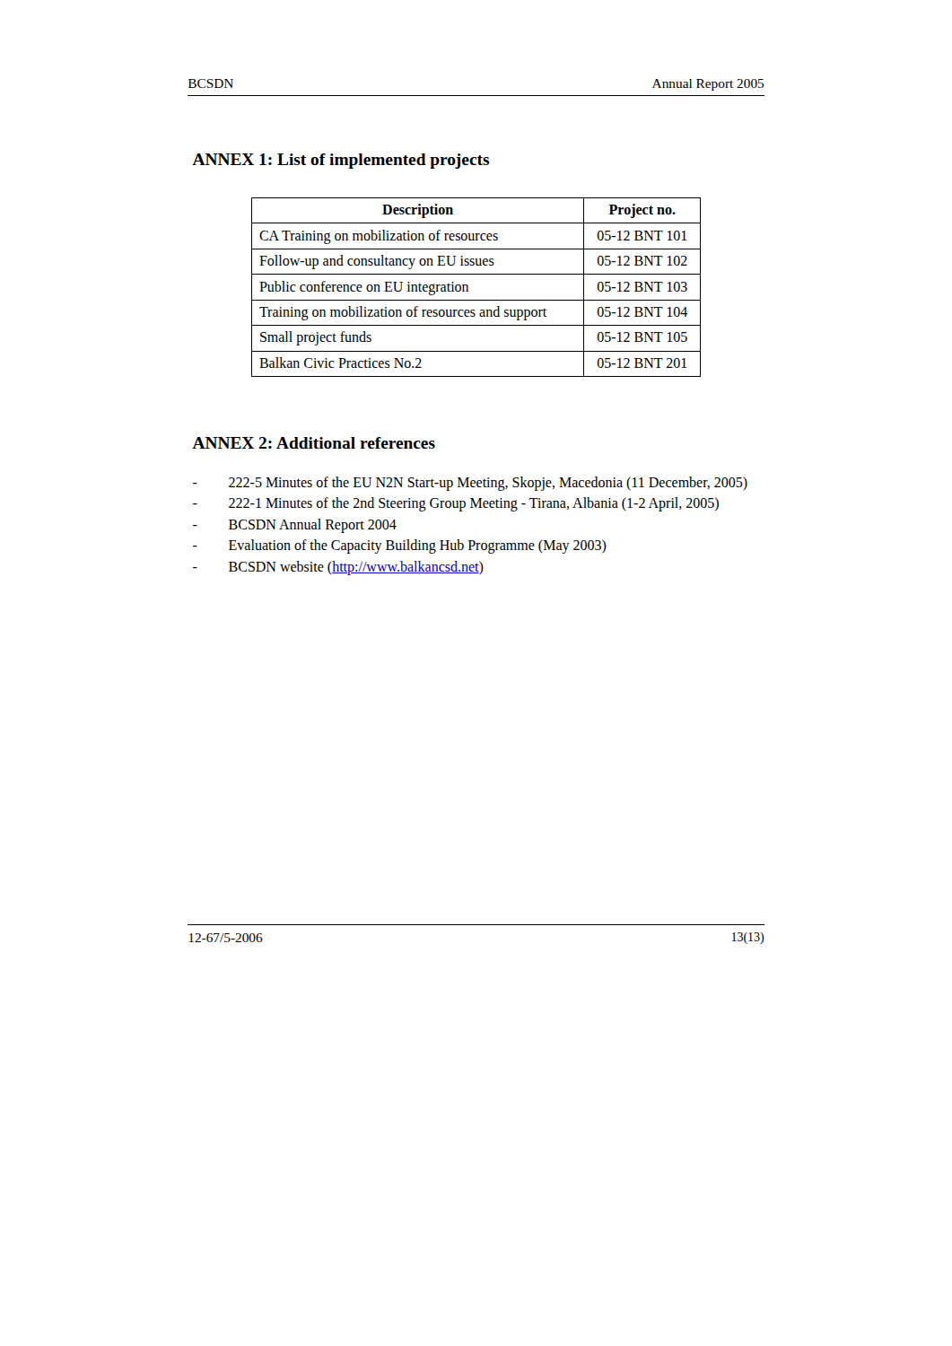BCSDN
Annual Report 2005
ANNEX 1: List of implemented projects
| Description | Project no. |
| --- | --- |
| CA Training on mobilization of resources | 05-12 BNT 101 |
| Follow-up and consultancy on EU issues | 05-12 BNT 102 |
| Public conference on EU integration | 05-12 BNT 103 |
| Training on mobilization of resources and support | 05-12 BNT 104 |
| Small project funds | 05-12 BNT 105 |
| Balkan Civic Practices No.2 | 05-12 BNT 201 |
ANNEX 2: Additional references
222-5 Minutes of the EU N2N Start-up Meeting, Skopje, Macedonia (11 December, 2005)
222-1 Minutes of the 2nd Steering Group Meeting - Tirana, Albania (1-2 April, 2005)
BCSDN Annual Report 2004
Evaluation of the Capacity Building Hub Programme (May 2003)
BCSDN website (http://www.balkancsd.net)
12-67/5-2006
13(13)